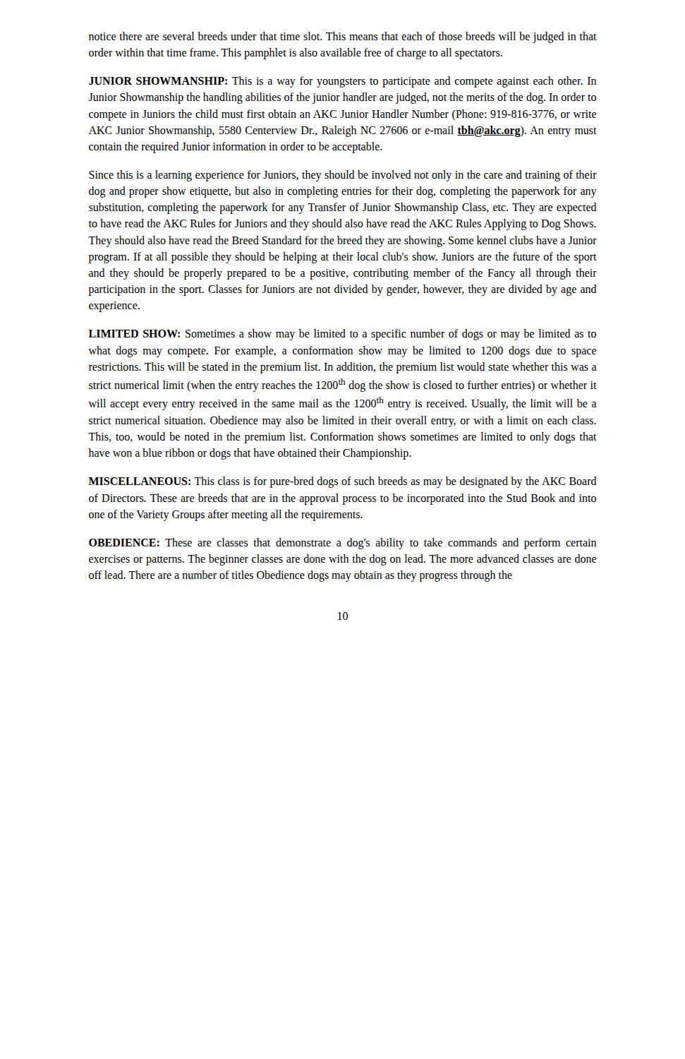notice there are several breeds under that time slot. This means that each of those breeds will be judged in that order within that time frame. This pamphlet is also available free of charge to all spectators.
JUNIOR SHOWMANSHIP: This is a way for youngsters to participate and compete against each other. In Junior Showmanship the handling abilities of the junior handler are judged, not the merits of the dog. In order to compete in Juniors the child must first obtain an AKC Junior Handler Number (Phone: 919-816-3776, or write AKC Junior Showmanship, 5580 Centerview Dr., Raleigh NC 27606 or e-mail tbh@akc.org). An entry must contain the required Junior information in order to be acceptable.
Since this is a learning experience for Juniors, they should be involved not only in the care and training of their dog and proper show etiquette, but also in completing entries for their dog, completing the paperwork for any substitution, completing the paperwork for any Transfer of Junior Showmanship Class, etc. They are expected to have read the AKC Rules for Juniors and they should also have read the AKC Rules Applying to Dog Shows. They should also have read the Breed Standard for the breed they are showing. Some kennel clubs have a Junior program. If at all possible they should be helping at their local club's show. Juniors are the future of the sport and they should be properly prepared to be a positive, contributing member of the Fancy all through their participation in the sport. Classes for Juniors are not divided by gender, however, they are divided by age and experience.
LIMITED SHOW: Sometimes a show may be limited to a specific number of dogs or may be limited as to what dogs may compete. For example, a conformation show may be limited to 1200 dogs due to space restrictions. This will be stated in the premium list. In addition, the premium list would state whether this was a strict numerical limit (when the entry reaches the 1200th dog the show is closed to further entries) or whether it will accept every entry received in the same mail as the 1200th entry is received. Usually, the limit will be a strict numerical situation. Obedience may also be limited in their overall entry, or with a limit on each class. This, too, would be noted in the premium list. Conformation shows sometimes are limited to only dogs that have won a blue ribbon or dogs that have obtained their Championship.
MISCELLANEOUS: This class is for pure-bred dogs of such breeds as may be designated by the AKC Board of Directors. These are breeds that are in the approval process to be incorporated into the Stud Book and into one of the Variety Groups after meeting all the requirements.
OBEDIENCE: These are classes that demonstrate a dog's ability to take commands and perform certain exercises or patterns. The beginner classes are done with the dog on lead. The more advanced classes are done off lead. There are a number of titles Obedience dogs may obtain as they progress through the
10